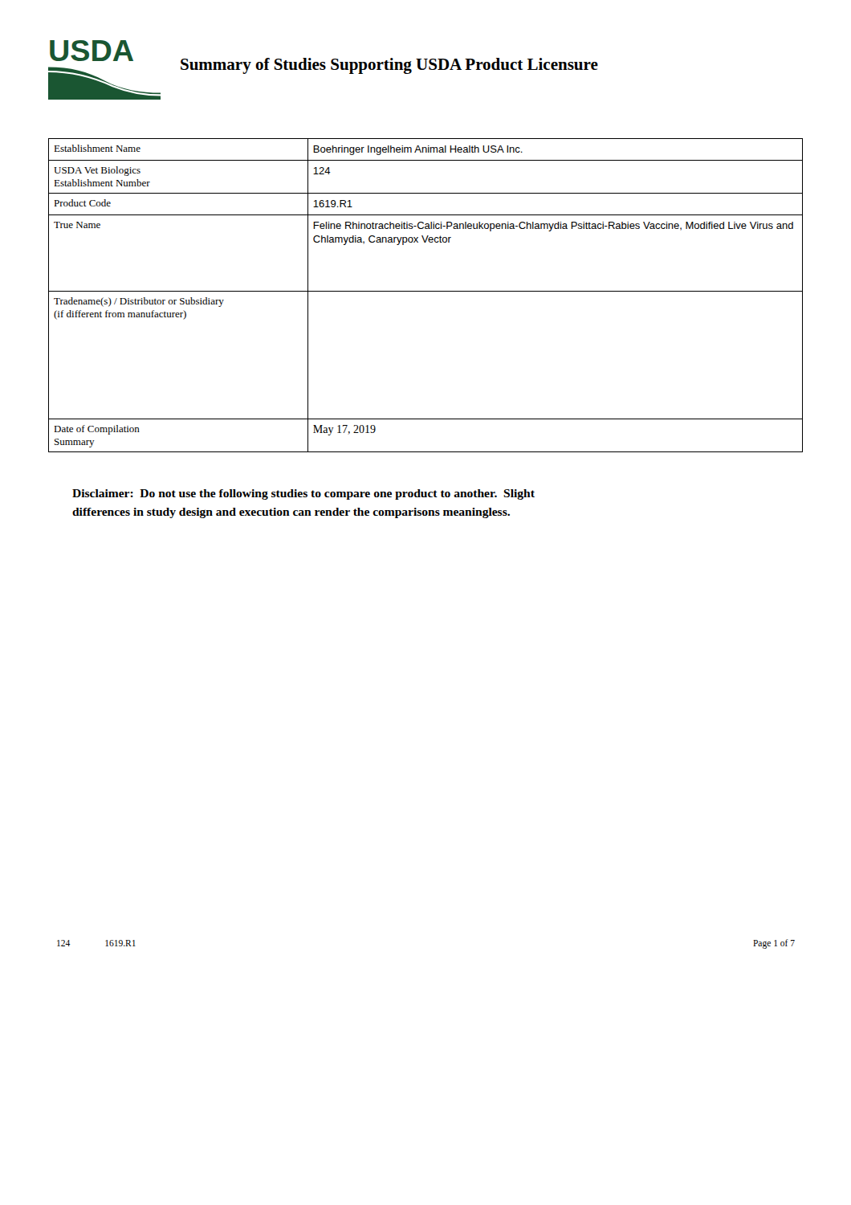USDA
Summary of Studies Supporting USDA Product Licensure
| Establishment Name | Boehringer Ingelheim Animal Health USA Inc. |
| USDA Vet Biologics Establishment Number | 124 |
| Product Code | 1619.R1 |
| True Name | Feline Rhinotracheitis-Calici-Panleukopenia-Chlamydia Psittaci-Rabies Vaccine, Modified Live Virus and Chlamydia, Canarypox Vector |
| Tradename(s) / Distributor or Subsidiary (if different from manufacturer) | |
| Date of Compilation Summary | May 17, 2019 |
Disclaimer: Do not use the following studies to compare one product to another. Slight differences in study design and execution can render the comparisons meaningless.
124 1619.R1
Page 1 of 7